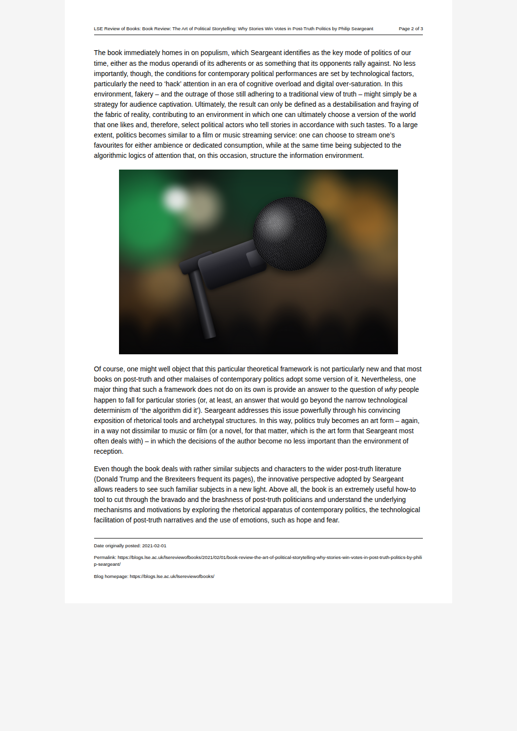LSE Review of Books: Book Review: The Art of Political Storytelling: Why Stories Win Votes in Post-Truth Politics by Philip Seargeant
Page 2 of 3
The book immediately homes in on populism, which Seargeant identifies as the key mode of politics of our time, either as the modus operandi of its adherents or as something that its opponents rally against. No less importantly, though, the conditions for contemporary political performances are set by technological factors, particularly the need to ‘hack’ attention in an era of cognitive overload and digital over-saturation. In this environment, fakery – and the outrage of those still adhering to a traditional view of truth – might simply be a strategy for audience captivation. Ultimately, the result can only be defined as a destabilisation and fraying of the fabric of reality, contributing to an environment in which one can ultimately choose a version of the world that one likes and, therefore, select political actors who tell stories in accordance with such tastes. To a large extent, politics becomes similar to a film or music streaming service: one can choose to stream one’s favourites for either ambience or dedicated consumption, while at the same time being subjected to the algorithmic logics of attention that, on this occasion, structure the information environment.
Of course, one might well object that this particular theoretical framework is not particularly new and that most books on post-truth and other malaises of contemporary politics adopt some version of it. Nevertheless, one major thing that such a framework does not do on its own is provide an answer to the question of why people happen to fall for particular stories (or, at least, an answer that would go beyond the narrow technological determinism of ‘the algorithm did it’). Seargeant addresses this issue powerfully through his convincing exposition of rhetorical tools and archetypal structures. In this way, politics truly becomes an art form – again, in a way not dissimilar to music or film (or a novel, for that matter, which is the art form that Seargeant most often deals with) – in which the decisions of the author become no less important than the environment of reception.
Even though the book deals with rather similar subjects and characters to the wider post-truth literature (Donald Trump and the Brexiteers frequent its pages), the innovative perspective adopted by Seargeant allows readers to see such familiar subjects in a new light. Above all, the book is an extremely useful how-to tool to cut through the bravado and the brashness of post-truth politicians and understand the underlying mechanisms and motivations by exploring the rhetorical apparatus of contemporary politics, the technological facilitation of post-truth narratives and the use of emotions, such as hope and fear.
Date originally posted: 2021-02-01
Permalink: https://blogs.lse.ac.uk/lsereviewofbooks/2021/02/01/book-review-the-art-of-political-storytelling-why-stories-win-votes-in-post-truth-politics-by-philip-seargeant/
Blog homepage: https://blogs.lse.ac.uk/lsereviewofbooks/